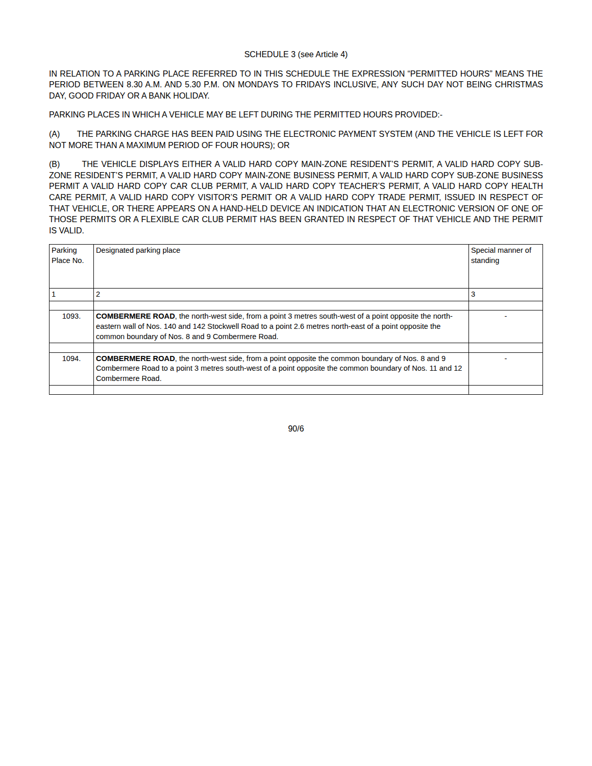SCHEDULE 3 (see Article 4)
In relation to a parking place referred to in this Schedule the expression “permitted hours” means the period between 8.30 a.m. and 5.30 p.m. on Mondays to Fridays inclusive, any such day not being Christmas Day, Good Friday or a Bank Holiday.
Parking places in which a vehicle may be left during the permitted hours provided:-
(A) The parking charge has been paid using the electronic payment system (and the vehicle is left for not more than a maximum period of four hours); or
(B) The vehicle displays either a valid hard copy main-zone resident’s permit, a valid hard copy sub-zone resident’s permit, a valid hard copy main-zone business permit, a valid hard copy sub-zone business permit a valid hard copy car club permit, a valid hard copy teacher’s permit, a valid hard copy health care permit, a valid hard copy visitor’s permit or a valid hard copy trade permit, issued in respect of that vehicle, or there appears on a hand-held device an indication that an electronic version of one of those permits or a flexible car club permit has been granted in respect of that vehicle and the permit is valid.
| Parking Place No. | Designated parking place | Special manner of standing |
| --- | --- | --- |
| 1 | 2 | 3 |
| 1093. | COMBERMERE ROAD , the north-west side, from a point 3 metres south-west of a point opposite the north-eastern wall of Nos. 140 and 142 Stockwell Road to a point 2.6 metres north-east of a point opposite the common boundary of Nos. 8 and 9 Combermere Road. | - |
| 1094. | COMBERMERE ROAD , the north-west side, from a point opposite the common boundary of Nos. 8 and 9 Combermere Road to a point 3 metres south-west of a point opposite the common boundary of Nos. 11 and 12 Combermere Road. | - |
90/6